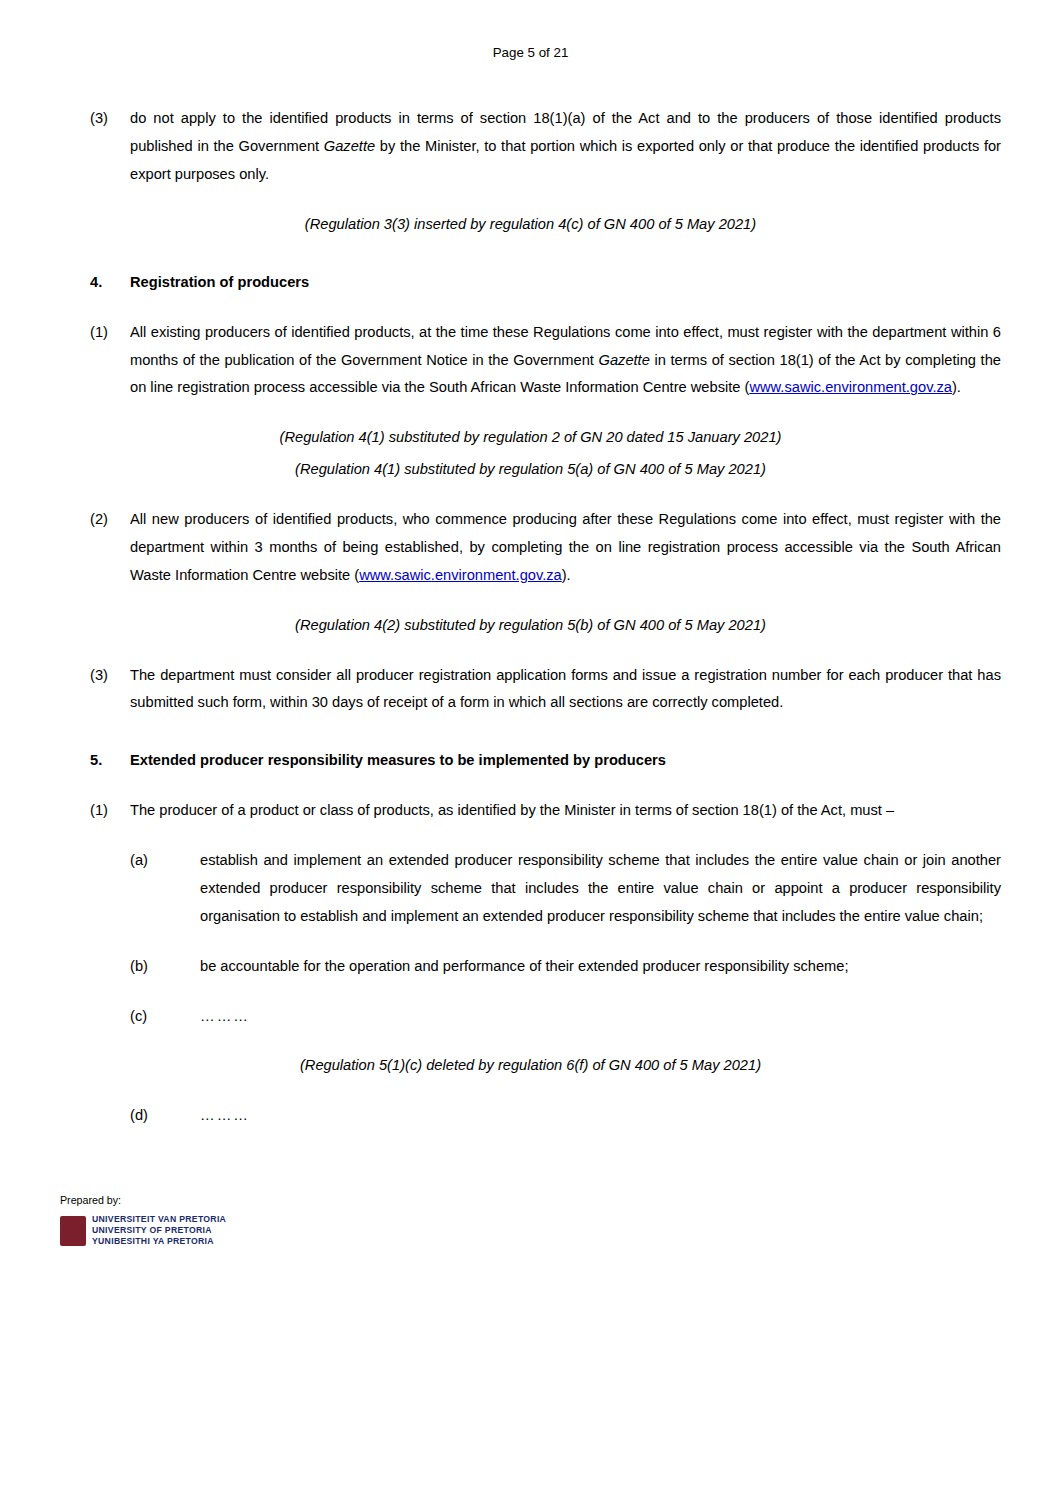Page 5 of 21
(3)
do not apply to the identified products in terms of section 18(1)(a) of the Act and to the producers of those identified products published in the Government Gazette by the Minister, to that portion which is exported only or that produce the identified products for export purposes only.
(Regulation 3(3) inserted by regulation 4(c) of GN 400 of 5 May 2021)
4.
Registration of producers
(1)
All existing producers of identified products, at the time these Regulations come into effect, must register with the department within 6 months of the publication of the Government Notice in the Government Gazette in terms of section 18(1) of the Act by completing the on line registration process accessible via the South African Waste Information Centre website (www.sawic.environment.gov.za).
(Regulation 4(1) substituted by regulation 2 of GN 20 dated 15 January 2021)
(Regulation 4(1) substituted by regulation 5(a) of GN 400 of 5 May 2021)
(2)
All new producers of identified products, who commence producing after these Regulations come into effect, must register with the department within 3 months of being established, by completing the on line registration process accessible via the South African Waste Information Centre website (www.sawic.environment.gov.za).
(Regulation 4(2) substituted by regulation 5(b) of GN 400 of 5 May 2021)
(3)
The department must consider all producer registration application forms and issue a registration number for each producer that has submitted such form, within 30 days of receipt of a form in which all sections are correctly completed.
5.
Extended producer responsibility measures to be implemented by producers
(1)
The producer of a product or class of products, as identified by the Minister in terms of section 18(1) of the Act, must –
(a)
establish and implement an extended producer responsibility scheme that includes the entire value chain or join another extended producer responsibility scheme that includes the entire value chain or appoint a producer responsibility organisation to establish and implement an extended producer responsibility scheme that includes the entire value chain;
(b)
be accountable for the operation and performance of their extended producer responsibility scheme;
(c)
………
(Regulation 5(1)(c) deleted by regulation 6(f) of GN 400 of 5 May 2021)
(d)
………
Prepared by:
UNIVERSITEIT VAN PRETORIA
UNIVERSITY OF PRETORIA
YUNIBESITHI YA PRETORIA